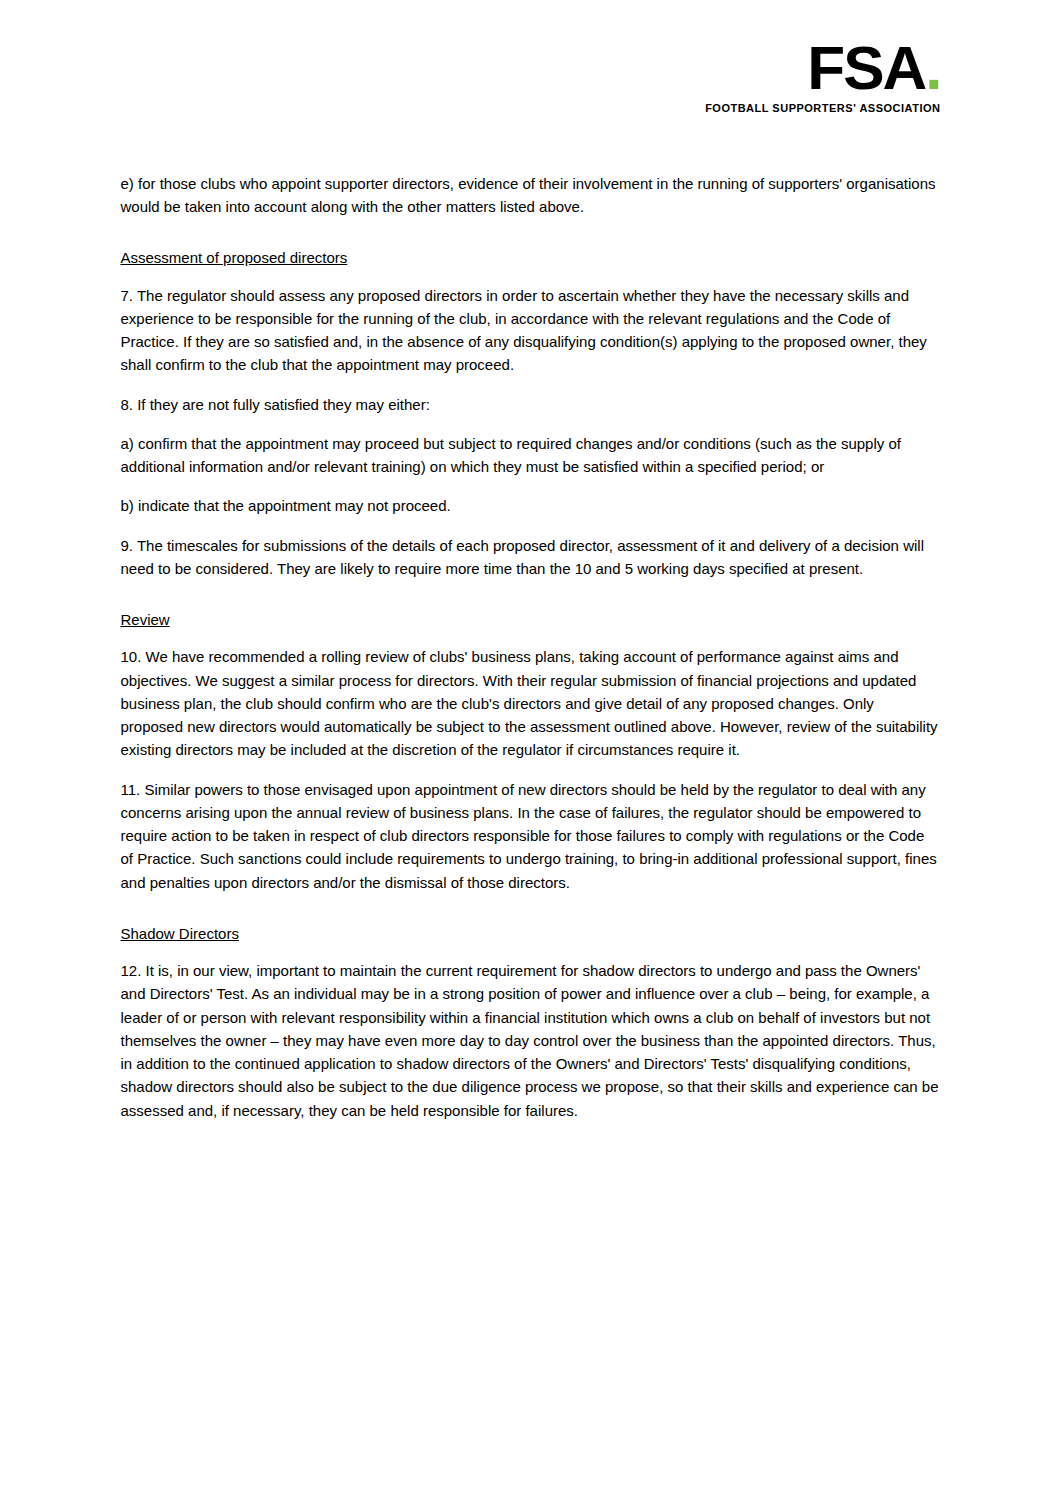FSA.
FOOTBALL SUPPORTERS' ASSOCIATION
e) for those clubs who appoint supporter directors, evidence of their involvement in the running of supporters' organisations would be taken into account along with the other matters listed above.
Assessment of proposed directors
7. The regulator should assess any proposed directors in order to ascertain whether they have the necessary skills and experience to be responsible for the running of the club, in accordance with the relevant regulations and the Code of Practice. If they are so satisfied and, in the absence of any disqualifying condition(s) applying to the proposed owner, they shall confirm to the club that the appointment may proceed.
8. If they are not fully satisfied they may either:
a) confirm that the appointment may proceed but subject to required changes and/or conditions (such as the supply of additional information and/or relevant training) on which they must be satisfied within a specified period; or
b) indicate that the appointment may not proceed.
9. The timescales for submissions of the details of each proposed director, assessment of it and delivery of a decision will need to be considered. They are likely to require more time than the 10 and 5 working days specified at present.
Review
10. We have recommended a rolling review of clubs' business plans, taking account of performance against aims and objectives. We suggest a similar process for directors. With their regular submission of financial projections and updated business plan, the club should confirm who are the club's directors and give detail of any proposed changes. Only proposed new directors would automatically be subject to the assessment outlined above. However, review of the suitability existing directors may be included at the discretion of the regulator if circumstances require it.
11. Similar powers to those envisaged upon appointment of new directors should be held by the regulator to deal with any concerns arising upon the annual review of business plans. In the case of failures, the regulator should be empowered to require action to be taken in respect of club directors responsible for those failures to comply with regulations or the Code of Practice. Such sanctions could include requirements to undergo training, to bring-in additional professional support, fines and penalties upon directors and/or the dismissal of those directors.
Shadow Directors
12. It is, in our view, important to maintain the current requirement for shadow directors to undergo and pass the Owners' and Directors' Test. As an individual may be in a strong position of power and influence over a club – being, for example, a leader of or person with relevant responsibility within a financial institution which owns a club on behalf of investors but not themselves the owner – they may have even more day to day control over the business than the appointed directors. Thus, in addition to the continued application to shadow directors of the Owners' and Directors' Tests' disqualifying conditions, shadow directors should also be subject to the due diligence process we propose, so that their skills and experience can be assessed and, if necessary, they can be held responsible for failures.